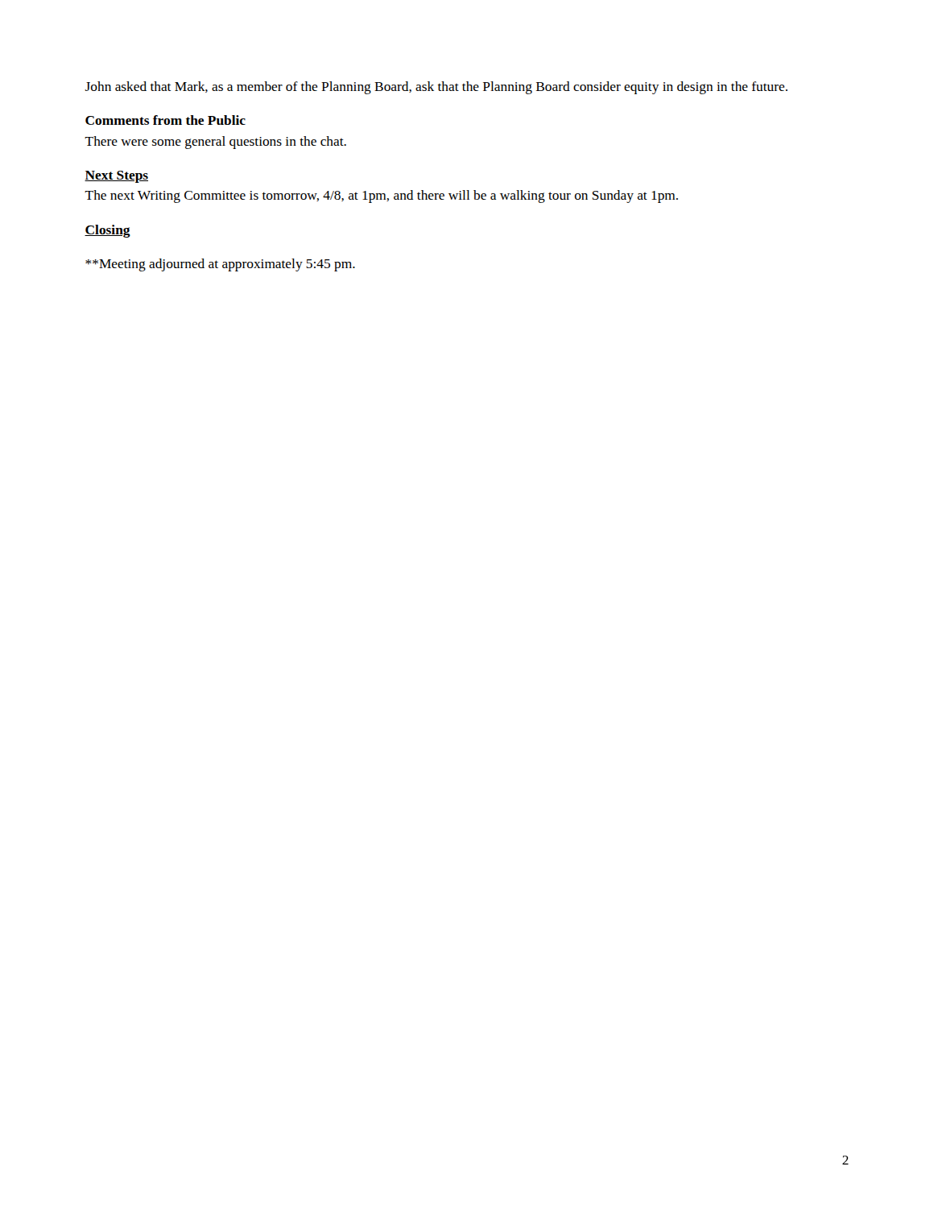John asked that Mark, as a member of the Planning Board, ask that the Planning Board consider equity in design in the future.
Comments from the Public
There were some general questions in the chat.
Next Steps
The next Writing Committee is tomorrow, 4/8, at 1pm, and there will be a walking tour on Sunday at 1pm.
Closing
**Meeting adjourned at approximately 5:45 pm.
2